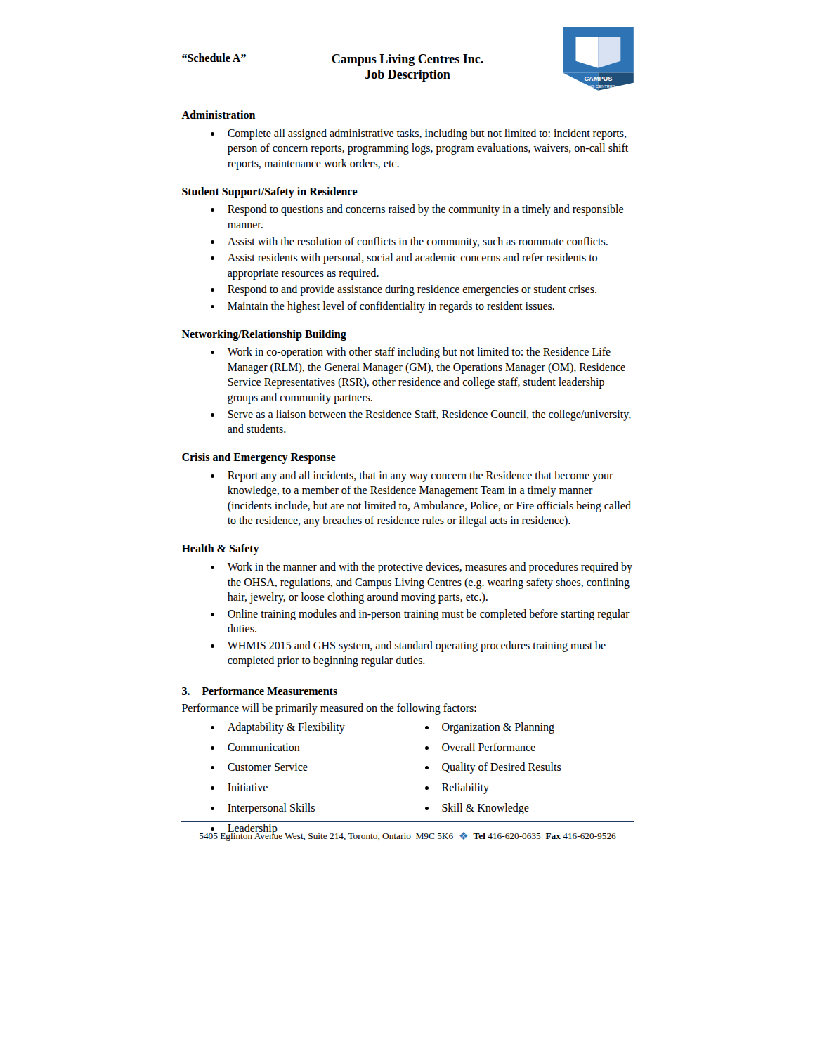“Schedule A”
CAMPUS LIVING CENTRES
Campus Living Centres Inc.
Job Description
Administration
Complete all assigned administrative tasks, including but not limited to: incident reports, person of concern reports, programming logs, program evaluations, waivers, on-call shift reports, maintenance work orders, etc.
Student Support/Safety in Residence
Respond to questions and concerns raised by the community in a timely and responsible manner.
Assist with the resolution of conflicts in the community, such as roommate conflicts.
Assist residents with personal, social and academic concerns and refer residents to appropriate resources as required.
Respond to and provide assistance during residence emergencies or student crises.
Maintain the highest level of confidentiality in regards to resident issues.
Networking/Relationship Building
Work in co-operation with other staff including but not limited to: the Residence Life Manager (RLM), the General Manager (GM), the Operations Manager (OM), Residence Service Representatives (RSR), other residence and college staff, student leadership groups and community partners.
Serve as a liaison between the Residence Staff, Residence Council, the college/university, and students.
Crisis and Emergency Response
Report any and all incidents, that in any way concern the Residence that become your knowledge, to a member of the Residence Management Team in a timely manner (incidents include, but are not limited to, Ambulance, Police, or Fire officials being called to the residence, any breaches of residence rules or illegal acts in residence).
Health & Safety
Work in the manner and with the protective devices, measures and procedures required by the OHSA, regulations, and Campus Living Centres (e.g. wearing safety shoes, confining hair, jewelry, or loose clothing around moving parts, etc.).
Online training modules and in-person training must be completed before starting regular duties.
WHMIS 2015 and GHS system, and standard operating procedures training must be completed prior to beginning regular duties.
3. Performance Measurements
Performance will be primarily measured on the following factors:
Adaptability & Flexibility
Communication
Customer Service
Initiative
Interpersonal Skills
Leadership
Organization & Planning
Overall Performance
Quality of Desired Results
Reliability
Skill & Knowledge
5405 Eglinton Avenue West, Suite 214, Toronto, Ontario M9C 5K6 ❖ Tel 416-620-0635 Fax 416-620-9526